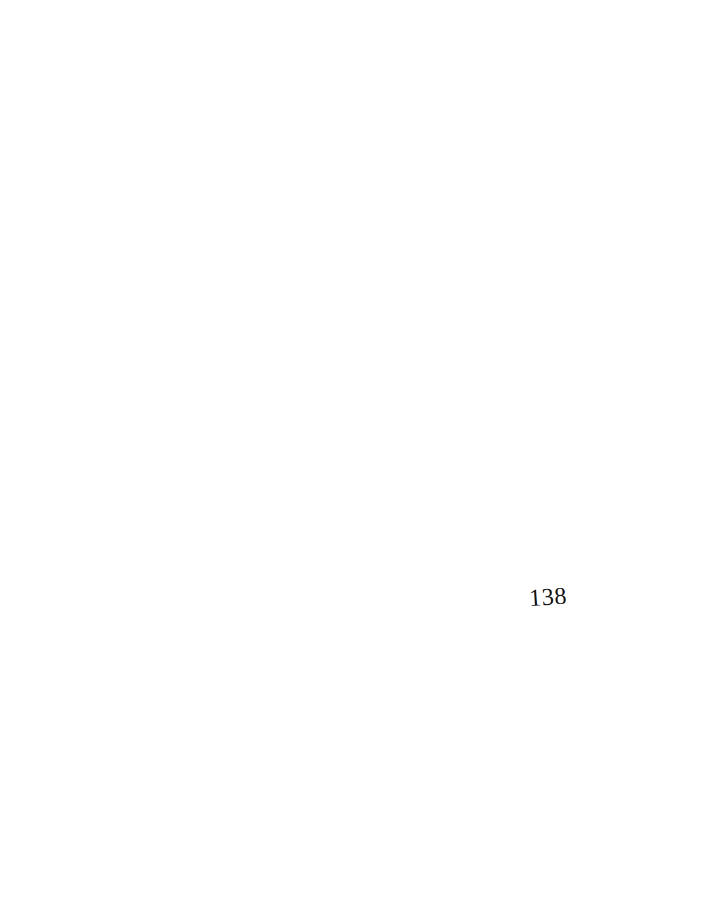138